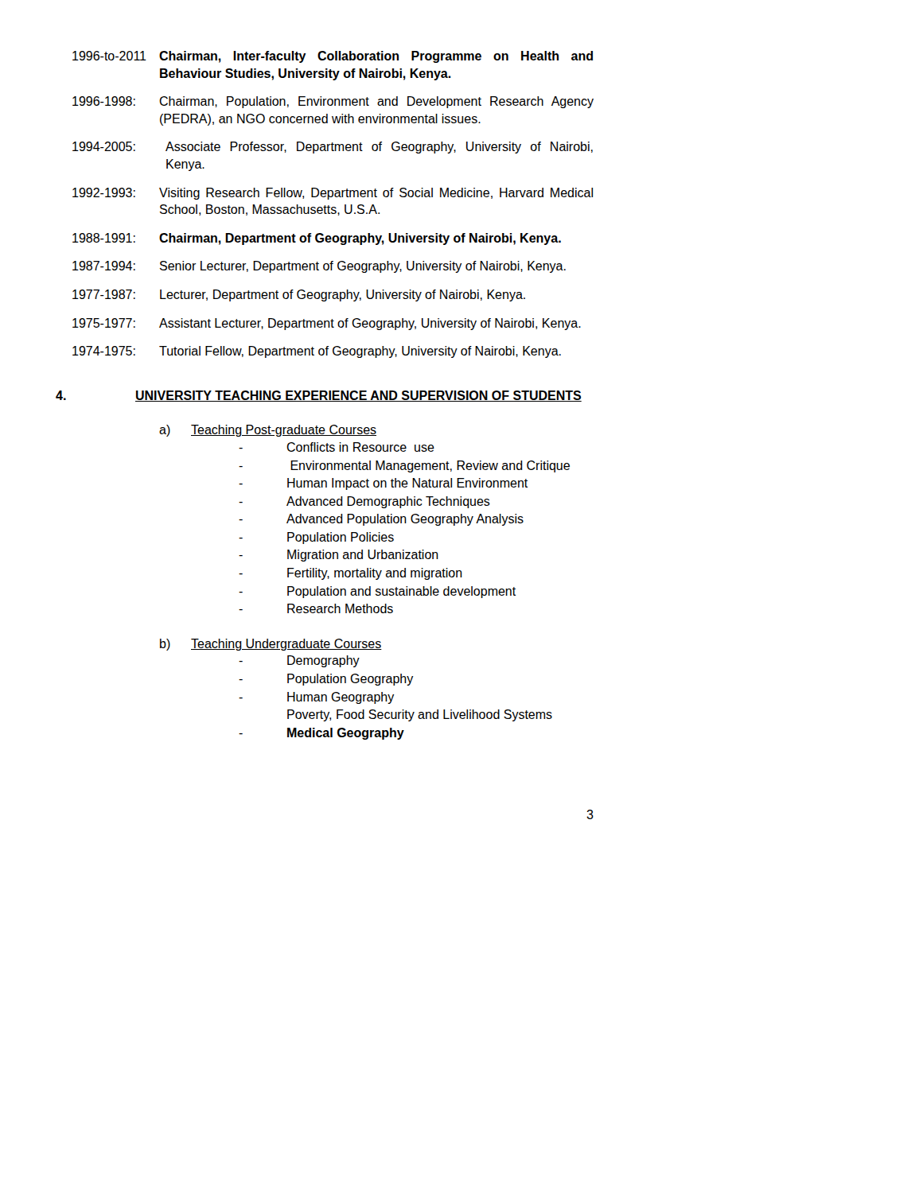1996-to-2011
Chairman, Inter-faculty Collaboration Programme on Health and Behaviour Studies, University of Nairobi, Kenya.
1996-1998:
Chairman, Population, Environment and Development Research Agency (PEDRA), an NGO concerned with environmental issues.
1994-2005:
Associate Professor, Department of Geography, University of Nairobi, Kenya.
1992-1993:
Visiting Research Fellow, Department of Social Medicine, Harvard Medical School, Boston, Massachusetts, U.S.A.
1988-1991:
Chairman, Department of Geography, University of Nairobi, Kenya.
1987-1994:
Senior Lecturer, Department of Geography, University of Nairobi, Kenya.
1977-1987:
Lecturer, Department of Geography, University of Nairobi, Kenya.
1975-1977:
Assistant Lecturer, Department of Geography, University of Nairobi, Kenya.
1974-1975:
Tutorial Fellow, Department of Geography, University of Nairobi, Kenya.
4.
UNIVERSITY TEACHING EXPERIENCE AND SUPERVISION OF STUDENTS
a)
Teaching Post-graduate Courses
-Conflicts in Resource use
- Environmental Management, Review and Critique
-Human Impact on the Natural Environment
-Advanced Demographic Techniques
-Advanced Population Geography Analysis
-Population Policies
-Migration and Urbanization
-Fertility, mortality and migration
-Population and sustainable development
-Research Methods
b)
Teaching Undergraduate Courses
-Demography
-Population Geography
-Human Geography
-Poverty, Food Security and Livelihood Systems
-Medical Geography
3